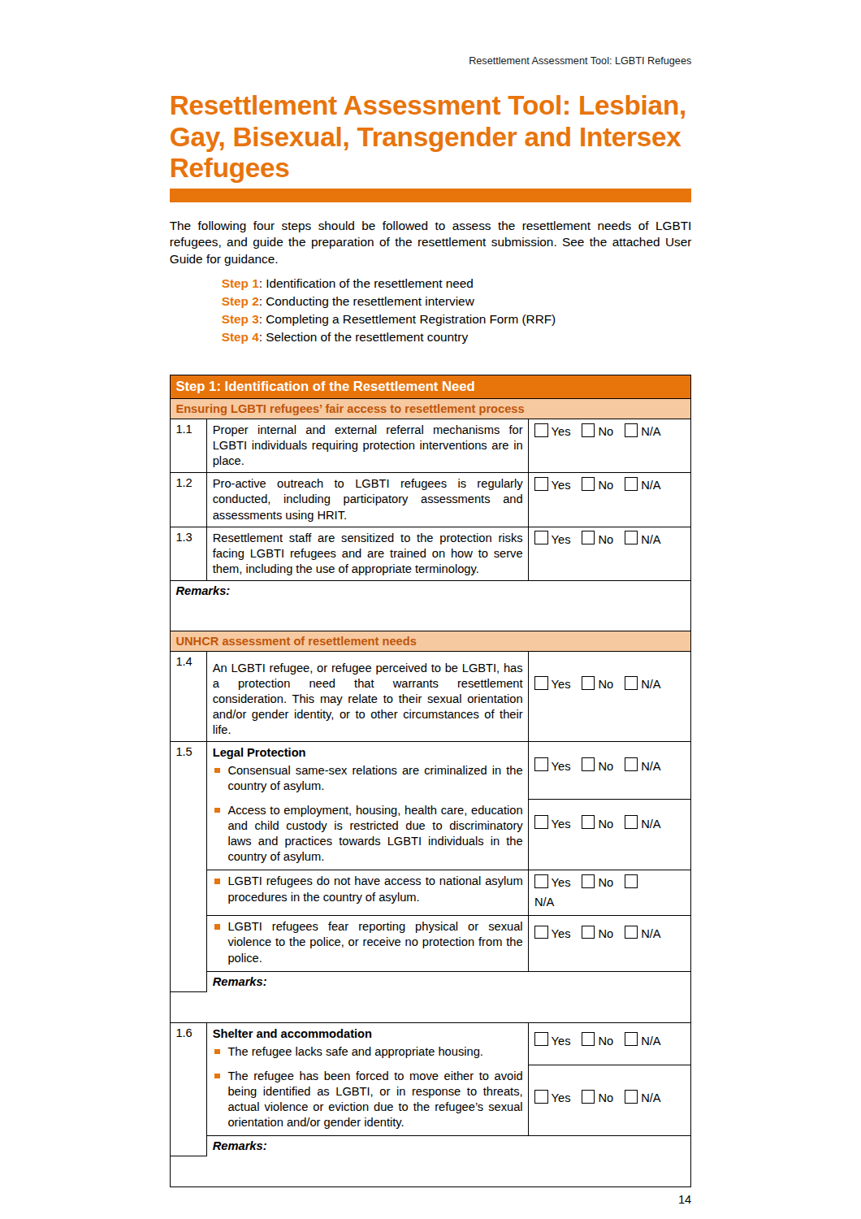Resettlement Assessment Tool: LGBTI Refugees
Resettlement Assessment Tool: Lesbian, Gay, Bisexual, Transgender and Intersex Refugees
The following four steps should be followed to assess the resettlement needs of LGBTI refugees, and guide the preparation of the resettlement submission. See the attached User Guide for guidance.
Step 1: Identification of the resettlement need
Step 2: Conducting the resettlement interview
Step 3: Completing a Resettlement Registration Form (RRF)
Step 4: Selection of the resettlement country
| Step 1: Identification of the Resettlement Need |
| Ensuring LGBTI refugees’ fair access to resettlement process |
| 1.1 | Proper internal and external referral mechanisms for LGBTI individuals requiring protection interventions are in place. | Yes No N/A |
| 1.2 | Pro-active outreach to LGBTI refugees is regularly conducted, including participatory assessments and assessments using HRIT. | Yes No N/A |
| 1.3 | Resettlement staff are sensitized to the protection risks facing LGBTI refugees and are trained on how to serve them, including the use of appropriate terminology. | Yes No N/A |
| Remarks: |
| UNHCR assessment of resettlement needs |
| 1.4 | An LGBTI refugee, or refugee perceived to be LGBTI, has a protection need that warrants resettlement consideration. This may relate to their sexual orientation and/or gender identity, or to other circumstances of their life. | Yes No N/A |
| 1.5 | Legal Protection Consensual same-sex relations are criminalized in the country of asylum. | Yes No N/A |
| Access to employment, housing, health care, education and child custody is restricted due to discriminatory laws and practices towards LGBTI individuals in the country of asylum. | Yes No N/A |
| LGBTI refugees do not have access to national asylum procedures in the country of asylum. | Yes No N/A |
| LGBTI refugees fear reporting physical or sexual violence to the police, or receive no protection from the police. | Yes No N/A |
| Remarks: |
| 1.6 | Shelter and accommodation The refugee lacks safe and appropriate housing. | Yes No N/A |
| The refugee has been forced to move either to avoid being identified as LGBTI, or in response to threats, actual violence or eviction due to the refugee’s sexual orientation and/or gender identity. | Yes No N/A |
| Remarks: |
14